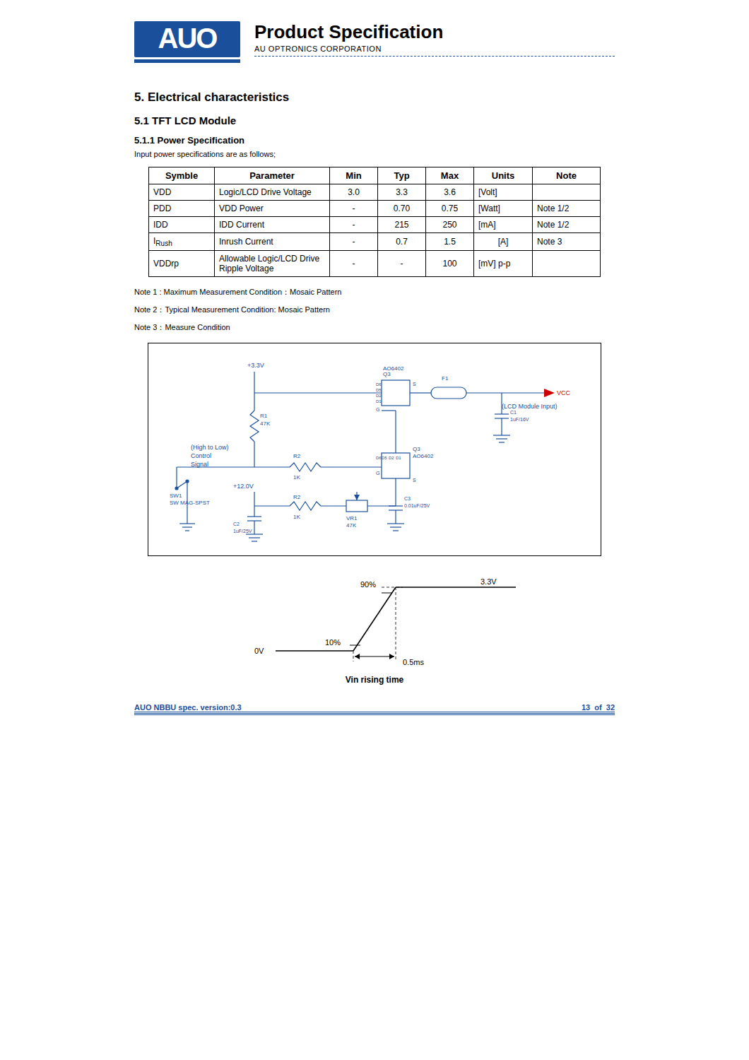AUO
Product Specification
AU OPTRONICS CORPORATION
5. Electrical characteristics
5.1 TFT LCD Module
5.1.1 Power Specification
Input power specifications are as follows;
| Symble | Parameter | Min | Typ | Max | Units | Note |
| --- | --- | --- | --- | --- | --- | --- |
| VDD | Logic/LCD Drive Voltage | 3.0 | 3.3 | 3.6 | [Volt] | |
| PDD | VDD Power | - | 0.70 | 0.75 | [Watt] | Note 1/2 |
| IDD | IDD Current | - | 215 | 250 | [mA] | Note 1/2 |
| I Rush | Inrush Current | - | 0.7 | 1.5 | [A] | Note 3 |
| VDDrp | Allowable Logic/LCD Drive Ripple Voltage | - | - | 100 | [mV] p-p | |
Note 1 : Maximum Measurement Condition：Mosaic Pattern
Note 2：Typical Measurement Condition: Mosaic Pattern
Note 3：Measure Condition
+3.3V R1 47K Q3 AO6402 D6 D5 D2 D1 S G F1 VCC (LCD Module Input) C1 1uF/16V (High to Low) Control Signal R2 1K Q3 AO6402 D6 D5 D2 D1 G S SW1 SW MAG-SPST +12.0V R2 1K VR1 47K C3 0.01uF/25V C2 1uF/25V
90% 10% 0V 3.3V 0.5ms
Vin rising time
AUO NBBU spec. version:0.3
13 of 32